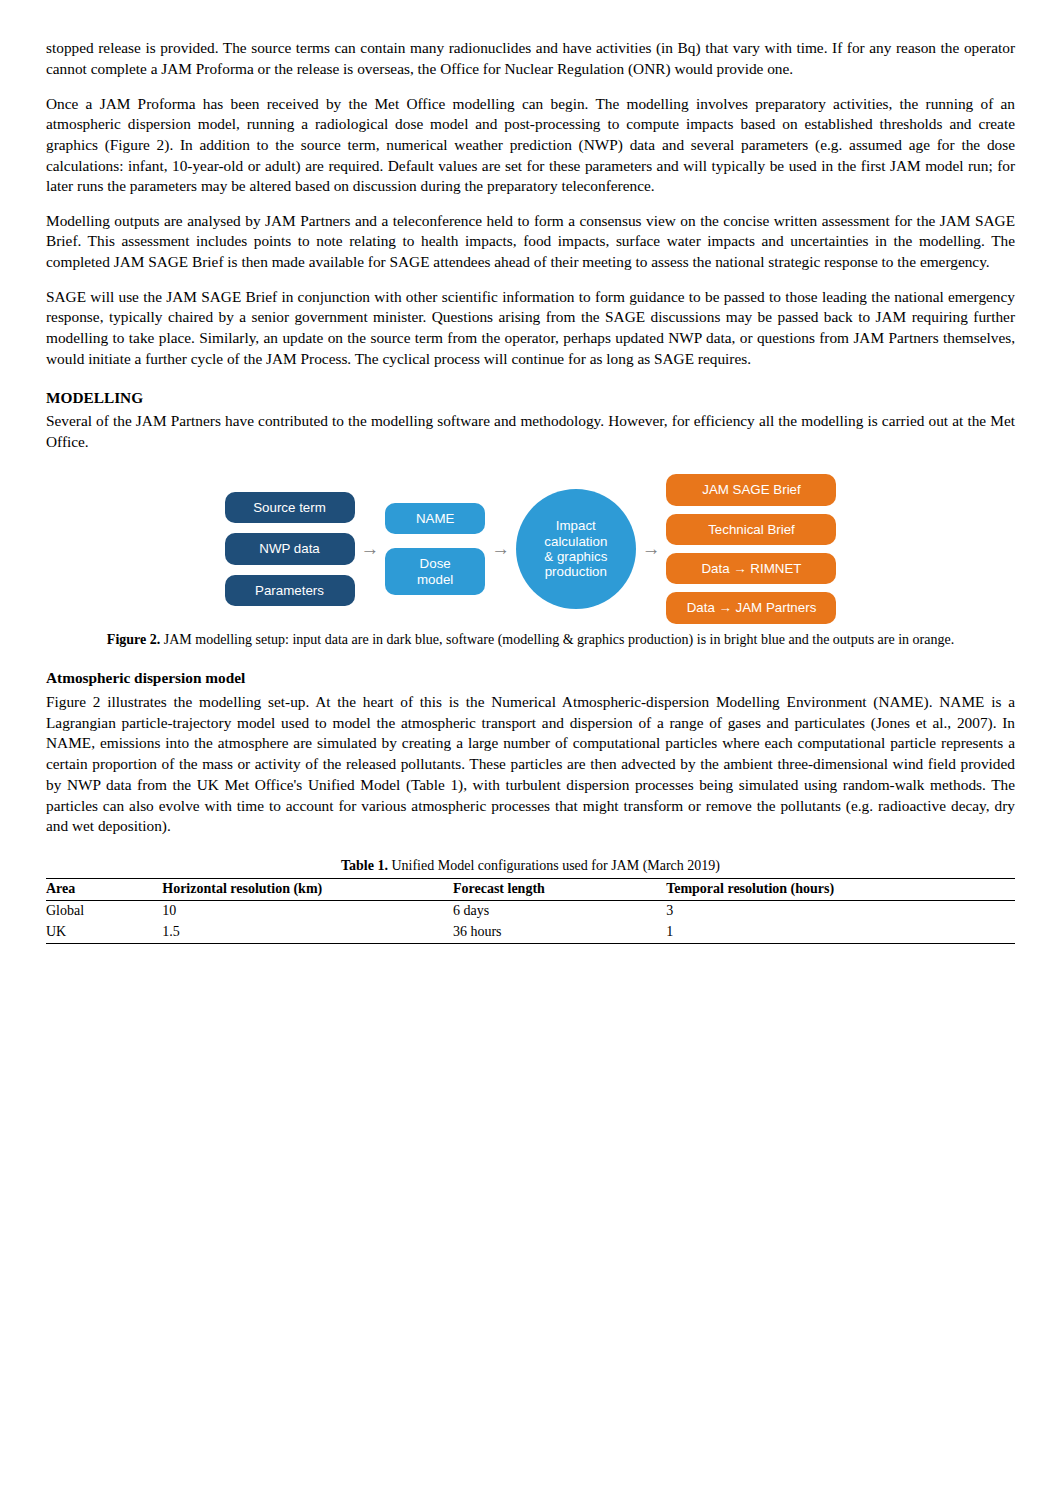stopped release is provided. The source terms can contain many radionuclides and have activities (in Bq) that vary with time. If for any reason the operator cannot complete a JAM Proforma or the release is overseas, the Office for Nuclear Regulation (ONR) would provide one.
Once a JAM Proforma has been received by the Met Office modelling can begin. The modelling involves preparatory activities, the running of an atmospheric dispersion model, running a radiological dose model and post-processing to compute impacts based on established thresholds and create graphics (Figure 2). In addition to the source term, numerical weather prediction (NWP) data and several parameters (e.g. assumed age for the dose calculations: infant, 10-year-old or adult) are required. Default values are set for these parameters and will typically be used in the first JAM model run; for later runs the parameters may be altered based on discussion during the preparatory teleconference.
Modelling outputs are analysed by JAM Partners and a teleconference held to form a consensus view on the concise written assessment for the JAM SAGE Brief. This assessment includes points to note relating to health impacts, food impacts, surface water impacts and uncertainties in the modelling. The completed JAM SAGE Brief is then made available for SAGE attendees ahead of their meeting to assess the national strategic response to the emergency.
SAGE will use the JAM SAGE Brief in conjunction with other scientific information to form guidance to be passed to those leading the national emergency response, typically chaired by a senior government minister. Questions arising from the SAGE discussions may be passed back to JAM requiring further modelling to take place. Similarly, an update on the source term from the operator, perhaps updated NWP data, or questions from JAM Partners themselves, would initiate a further cycle of the JAM Process. The cyclical process will continue for as long as SAGE requires.
MODELLING
Several of the JAM Partners have contributed to the modelling software and methodology. However, for efficiency all the modelling is carried out at the Met Office.
Source term
NWP data
Parameters
→
NAME
Dose
model
→
Impact
calculation
& graphics
production
→
JAM SAGE Brief
Technical Brief
Data → RIMNET
Data → JAM Partners
Figure 2. JAM modelling setup: input data are in dark blue, software (modelling & graphics production) is in bright blue and the outputs are in orange.
Atmospheric dispersion model
Figure 2 illustrates the modelling set-up. At the heart of this is the Numerical Atmospheric-dispersion Modelling Environment (NAME). NAME is a Lagrangian particle-trajectory model used to model the atmospheric transport and dispersion of a range of gases and particulates (Jones et al., 2007). In NAME, emissions into the atmosphere are simulated by creating a large number of computational particles where each computational particle represents a certain proportion of the mass or activity of the released pollutants. These particles are then advected by the ambient three-dimensional wind field provided by NWP data from the UK Met Office's Unified Model (Table 1), with turbulent dispersion processes being simulated using random-walk methods. The particles can also evolve with time to account for various atmospheric processes that might transform or remove the pollutants (e.g. radioactive decay, dry and wet deposition).
Table 1. Unified Model configurations used for JAM (March 2019)
| Area | Horizontal resolution (km) | Forecast length | Temporal resolution (hours) |
| --- | --- | --- | --- |
| Global | 10 | 6 days | 3 |
| UK | 1.5 | 36 hours | 1 |